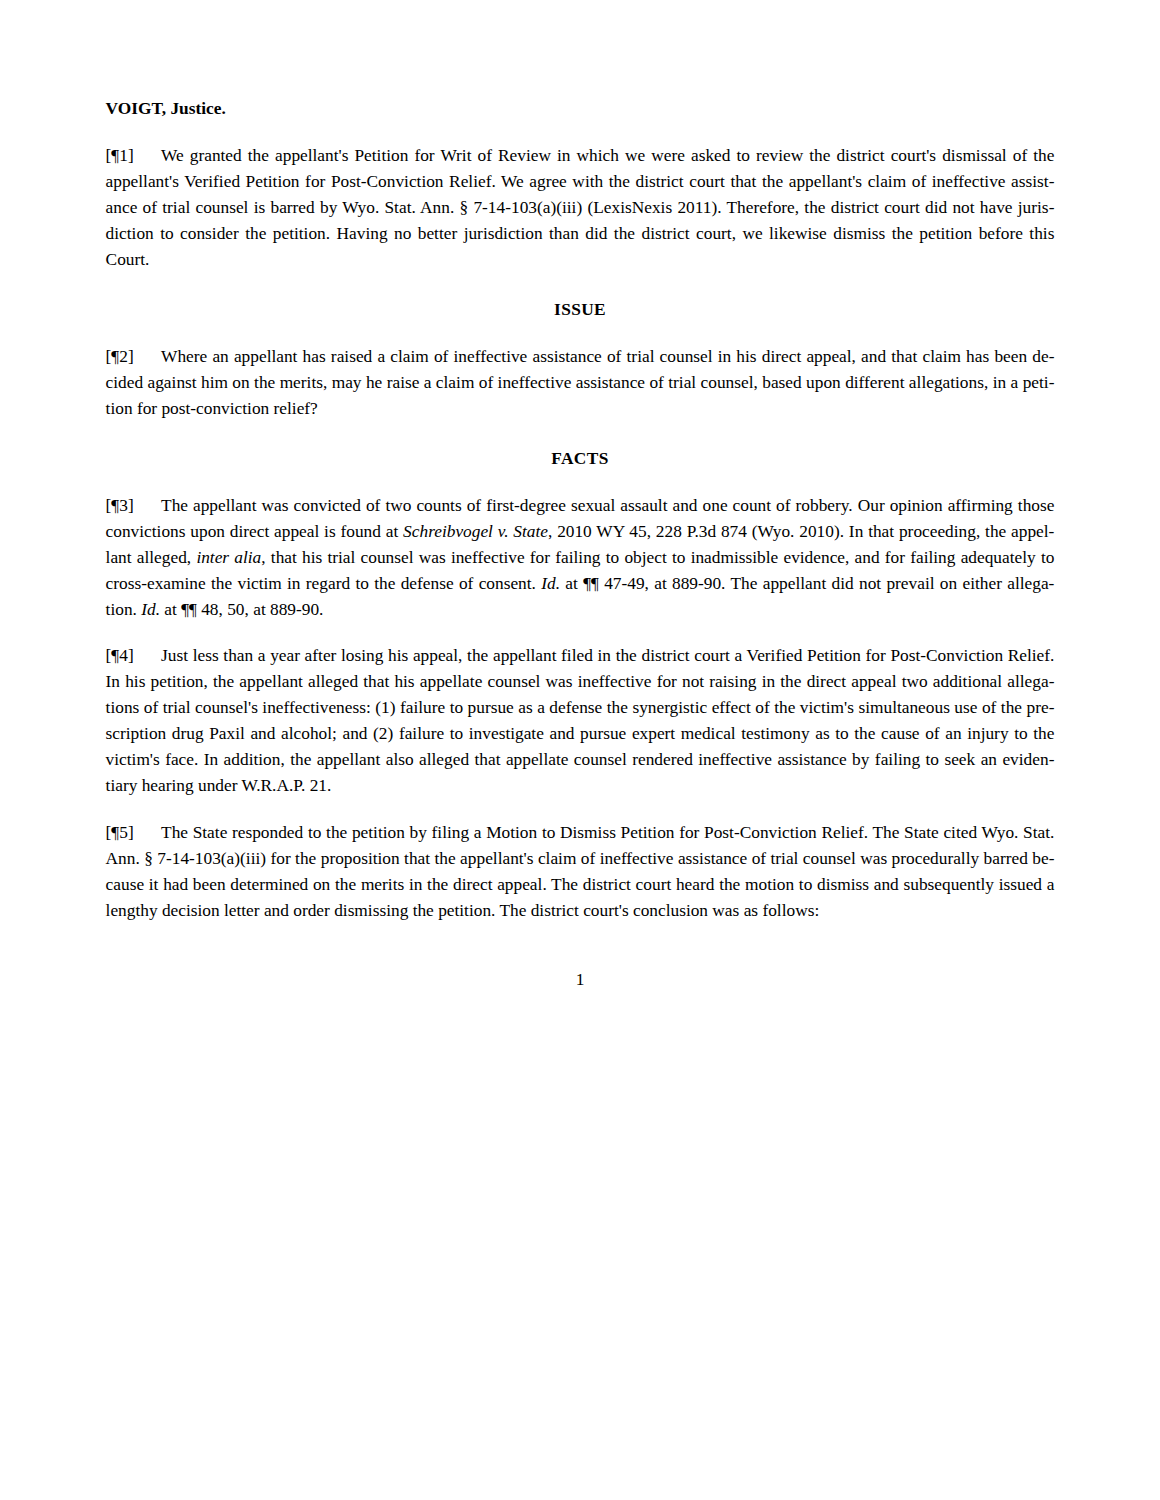VOIGT, Justice.
[¶1] We granted the appellant's Petition for Writ of Review in which we were asked to review the district court's dismissal of the appellant's Verified Petition for Post-Conviction Relief. We agree with the district court that the appellant's claim of ineffective assistance of trial counsel is barred by Wyo. Stat. Ann. § 7-14-103(a)(iii) (LexisNexis 2011). Therefore, the district court did not have jurisdiction to consider the petition. Having no better jurisdiction than did the district court, we likewise dismiss the petition before this Court.
ISSUE
[¶2] Where an appellant has raised a claim of ineffective assistance of trial counsel in his direct appeal, and that claim has been decided against him on the merits, may he raise a claim of ineffective assistance of trial counsel, based upon different allegations, in a petition for post-conviction relief?
FACTS
[¶3] The appellant was convicted of two counts of first-degree sexual assault and one count of robbery. Our opinion affirming those convictions upon direct appeal is found at Schreibvogel v. State, 2010 WY 45, 228 P.3d 874 (Wyo. 2010). In that proceeding, the appellant alleged, inter alia, that his trial counsel was ineffective for failing to object to inadmissible evidence, and for failing adequately to cross-examine the victim in regard to the defense of consent. Id. at ¶¶ 47-49, at 889-90. The appellant did not prevail on either allegation. Id. at ¶¶ 48, 50, at 889-90.
[¶4] Just less than a year after losing his appeal, the appellant filed in the district court a Verified Petition for Post-Conviction Relief. In his petition, the appellant alleged that his appellate counsel was ineffective for not raising in the direct appeal two additional allegations of trial counsel's ineffectiveness: (1) failure to pursue as a defense the synergistic effect of the victim's simultaneous use of the prescription drug Paxil and alcohol; and (2) failure to investigate and pursue expert medical testimony as to the cause of an injury to the victim's face. In addition, the appellant also alleged that appellate counsel rendered ineffective assistance by failing to seek an evidentiary hearing under W.R.A.P. 21.
[¶5] The State responded to the petition by filing a Motion to Dismiss Petition for Post-Conviction Relief. The State cited Wyo. Stat. Ann. § 7-14-103(a)(iii) for the proposition that the appellant's claim of ineffective assistance of trial counsel was procedurally barred because it had been determined on the merits in the direct appeal. The district court heard the motion to dismiss and subsequently issued a lengthy decision letter and order dismissing the petition. The district court's conclusion was as follows:
1